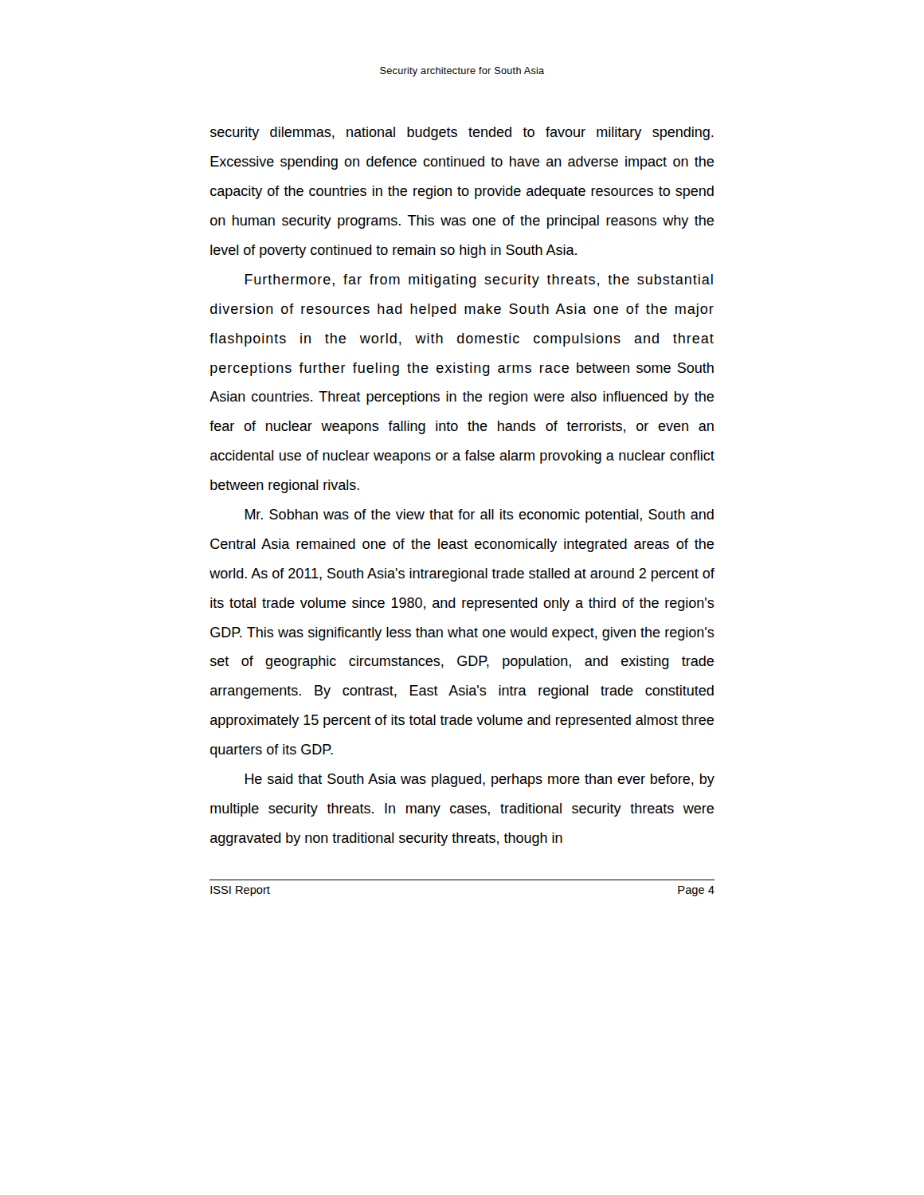Security architecture for South Asia
security dilemmas, national budgets tended to favour military spending. Excessive spending on defence continued to have an adverse impact on the capacity of the countries in the region to provide adequate resources to spend on human security programs. This was one of the principal reasons why the level of poverty continued to remain so high in South Asia.
Furthermore, far from mitigating security threats, the substantial diversion of resources had helped make South Asia one of the major flashpoints in the world, with domestic compulsions and threat perceptions further fueling the existing arms race between some South Asian countries. Threat perceptions in the region were also influenced by the fear of nuclear weapons falling into the hands of terrorists, or even an accidental use of nuclear weapons or a false alarm provoking a nuclear conflict between regional rivals.
Mr. Sobhan was of the view that for all its economic potential, South and Central Asia remained one of the least economically integrated areas of the world. As of 2011, South Asia's intraregional trade stalled at around 2 percent of its total trade volume since 1980, and represented only a third of the region's GDP. This was significantly less than what one would expect, given the region's set of geographic circumstances, GDP, population, and existing trade arrangements. By contrast, East Asia's intra regional trade constituted approximately 15 percent of its total trade volume and represented almost three quarters of its GDP.
He said that South Asia was plagued, perhaps more than ever before, by multiple security threats. In many cases, traditional security threats were aggravated by non traditional security threats, though in
ISSI Report Page 4